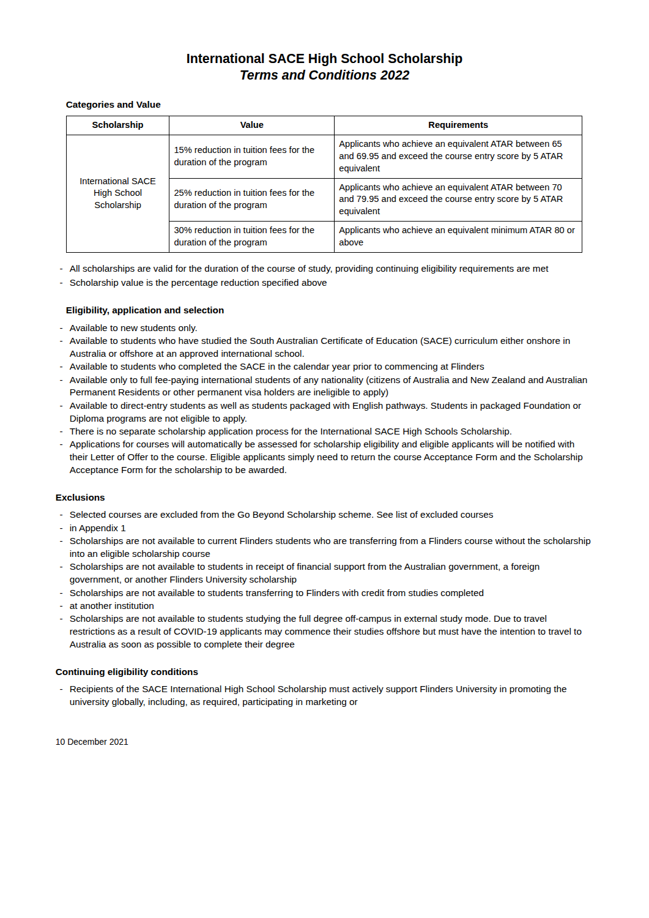International SACE High School Scholarship Terms and Conditions 2022
Categories and Value
| Scholarship | Value | Requirements |
| --- | --- | --- |
| International SACE High School Scholarship | 15% reduction in tuition fees for the duration of the program | Applicants who achieve an equivalent ATAR between 65 and 69.95 and exceed the course entry score by 5 ATAR equivalent |
| 25% reduction in tuition fees for the duration of the program | Applicants who achieve an equivalent ATAR between 70 and 79.95 and exceed the course entry score by 5 ATAR equivalent |
| 30% reduction in tuition fees for the duration of the program | Applicants who achieve an equivalent minimum ATAR 80 or above |
All scholarships are valid for the duration of the course of study, providing continuing eligibility requirements are met
Scholarship value is the percentage reduction specified above
Eligibility, application and selection
Available to new students only.
Available to students who have studied the South Australian Certificate of Education (SACE) curriculum either onshore in Australia or offshore at an approved international school.
Available to students who completed the SACE in the calendar year prior to commencing at Flinders
Available only to full fee-paying international students of any nationality (citizens of Australia and New Zealand and Australian Permanent Residents or other permanent visa holders are ineligible to apply)
Available to direct-entry students as well as students packaged with English pathways. Students in packaged Foundation or Diploma programs are not eligible to apply.
There is no separate scholarship application process for the International SACE High Schools Scholarship.
Applications for courses will automatically be assessed for scholarship eligibility and eligible applicants will be notified with their Letter of Offer to the course. Eligible applicants simply need to return the course Acceptance Form and the Scholarship Acceptance Form for the scholarship to be awarded.
Exclusions
Selected courses are excluded from the Go Beyond Scholarship scheme. See list of excluded courses
in Appendix 1
Scholarships are not available to current Flinders students who are transferring from a Flinders course without the scholarship into an eligible scholarship course
Scholarships are not available to students in receipt of financial support from the Australian government, a foreign government, or another Flinders University scholarship
Scholarships are not available to students transferring to Flinders with credit from studies completed
at another institution
Scholarships are not available to students studying the full degree off-campus in external study mode. Due to travel restrictions as a result of COVID-19 applicants may commence their studies offshore but must have the intention to travel to Australia as soon as possible to complete their degree
Continuing eligibility conditions
Recipients of the SACE International High School Scholarship must actively support Flinders University in promoting the university globally, including, as required, participating in marketing or
10 December 2021